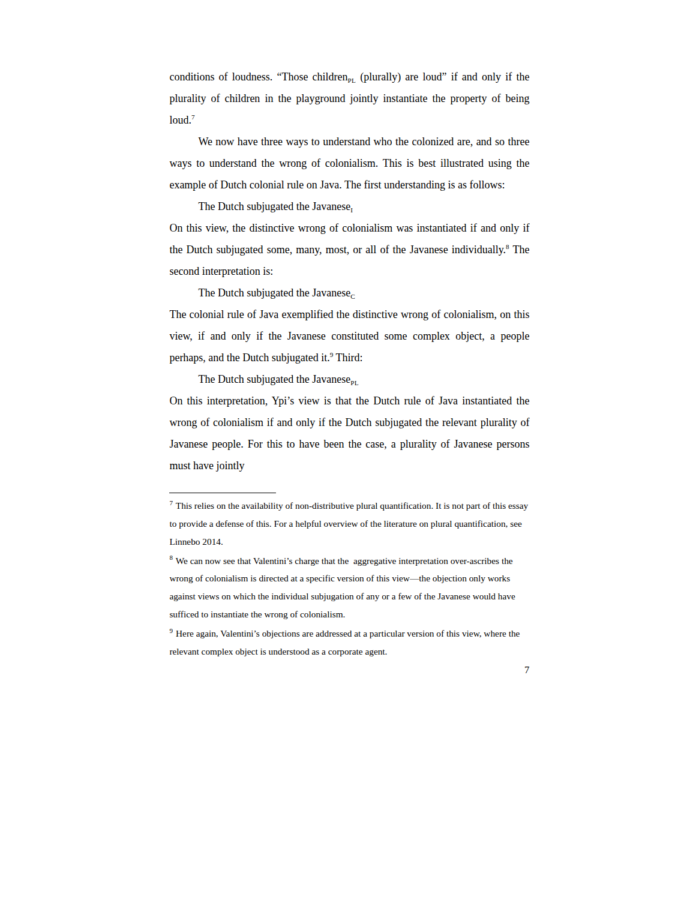conditions of loudness. “Those childrenPL (plurally) are loud” if and only if the plurality of children in the playground jointly instantiate the property of being loud.7
We now have three ways to understand who the colonized are, and so three ways to understand the wrong of colonialism. This is best illustrated using the example of Dutch colonial rule on Java. The first understanding is as follows:
The Dutch subjugated the JavaneseI
On this view, the distinctive wrong of colonialism was instantiated if and only if the Dutch subjugated some, many, most, or all of the Javanese individually.8 The second interpretation is:
The Dutch subjugated the JavaneseC
The colonial rule of Java exemplified the distinctive wrong of colonialism, on this view, if and only if the Javanese constituted some complex object, a people perhaps, and the Dutch subjugated it.9 Third:
The Dutch subjugated the JavanesePL
On this interpretation, Ypi’s view is that the Dutch rule of Java instantiated the wrong of colonialism if and only if the Dutch subjugated the relevant plurality of Javanese people. For this to have been the case, a plurality of Javanese persons must have jointly
7 This relies on the availability of non-distributive plural quantification. It is not part of this essay to provide a defense of this. For a helpful overview of the literature on plural quantification, see Linnebo 2014.
8 We can now see that Valentini’s charge that the aggregative interpretation over-ascribes the wrong of colonialism is directed at a specific version of this view—the objection only works against views on which the individual subjugation of any or a few of the Javanese would have sufficed to instantiate the wrong of colonialism.
9 Here again, Valentini’s objections are addressed at a particular version of this view, where the relevant complex object is understood as a corporate agent.
7